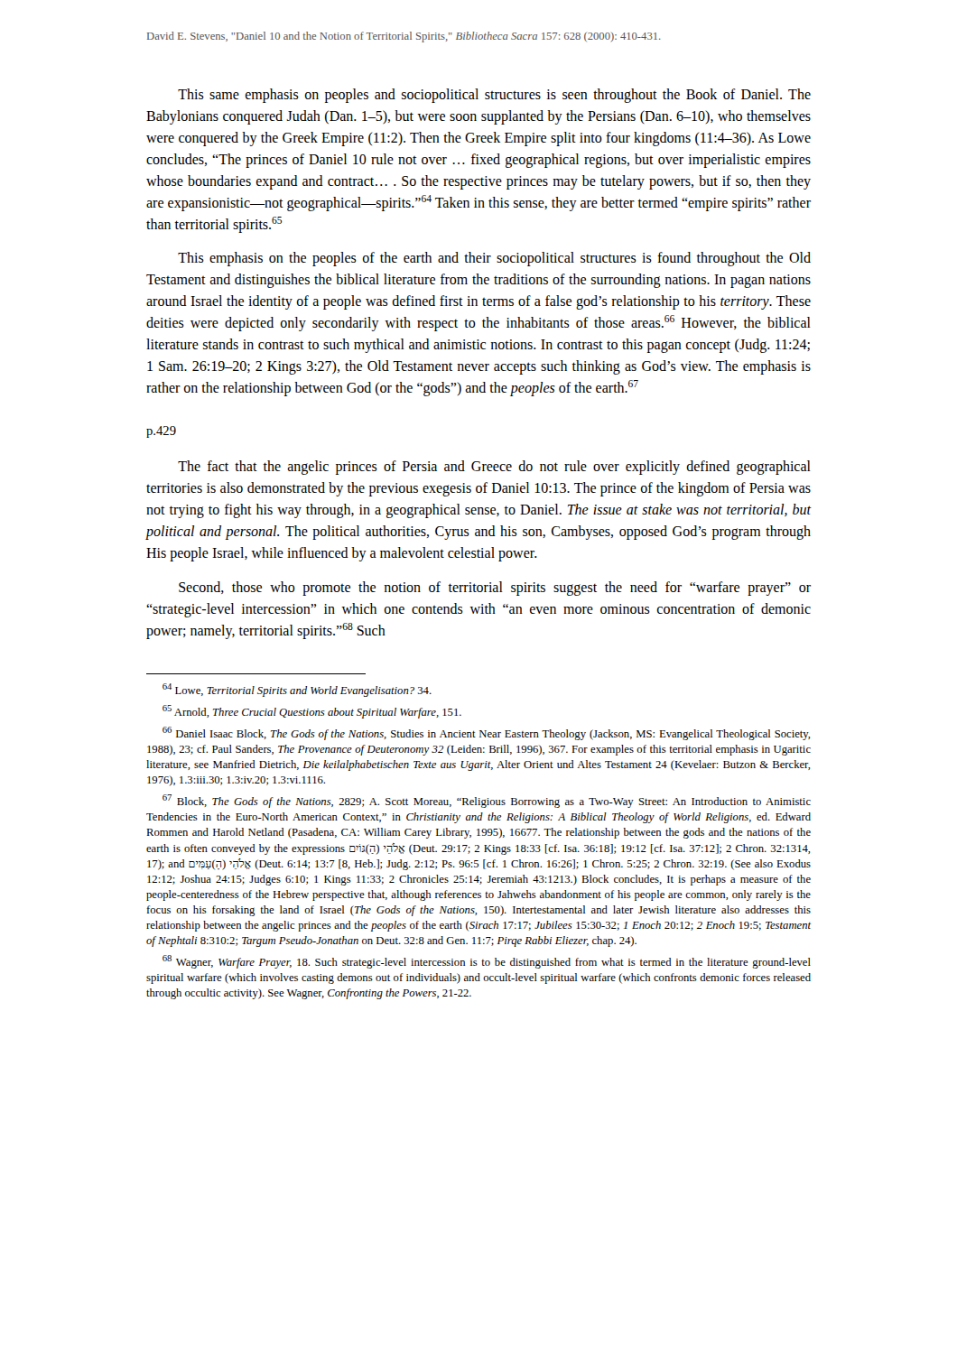David E. Stevens, "Daniel 10 and the Notion of Territorial Spirits," Bibliotheca Sacra 157: 628 (2000): 410-431.
This same emphasis on peoples and sociopolitical structures is seen throughout the Book of Daniel. The Babylonians conquered Judah (Dan. 1–5), but were soon supplanted by the Persians (Dan. 6–10), who themselves were conquered by the Greek Empire (11:2). Then the Greek Empire split into four kingdoms (11:4–36). As Lowe concludes, “The princes of Daniel 10 rule not over … fixed geographical regions, but over imperialistic empires whose boundaries expand and contract… . So the respective princes may be tutelary powers, but if so, then they are expansionistic—not geographical—spirits.”64 Taken in this sense, they are better termed “empire spirits” rather than territorial spirits.65
This emphasis on the peoples of the earth and their sociopolitical structures is found throughout the Old Testament and distinguishes the biblical literature from the traditions of the surrounding nations. In pagan nations around Israel the identity of a people was defined first in terms of a false god’s relationship to his territory. These deities were depicted only secondarily with respect to the inhabitants of those areas.66 However, the biblical literature stands in contrast to such mythical and animistic notions. In contrast to this pagan concept (Judg. 11:24; 1 Sam. 26:19–20; 2 Kings 3:27), the Old Testament never accepts such thinking as God’s view. The emphasis is rather on the relationship between God (or the “gods”) and the peoples of the earth.67
p.429
The fact that the angelic princes of Persia and Greece do not rule over explicitly defined geographical territories is also demonstrated by the previous exegesis of Daniel 10:13. The prince of the kingdom of Persia was not trying to fight his way through, in a geographical sense, to Daniel. The issue at stake was not territorial, but political and personal. The political authorities, Cyrus and his son, Cambyses, opposed God’s program through His people Israel, while influenced by a malevolent celestial power.
Second, those who promote the notion of territorial spirits suggest the need for “warfare prayer” or “strategic-level intercession” in which one contends with “an even more ominous concentration of demonic power; namely, territorial spirits.”68 Such
64 Lowe, Territorial Spirits and World Evangelisation? 34.
65 Arnold, Three Crucial Questions about Spiritual Warfare, 151.
66 Daniel Isaac Block, The Gods of the Nations, Studies in Ancient Near Eastern Theology (Jackson, MS: Evangelical Theological Society, 1988), 23; cf. Paul Sanders, The Provenance of Deuteronomy 32 (Leiden: Brill, 1996), 367. For examples of this territorial emphasis in Ugaritic literature, see Manfried Dietrich, Die keilalphabetischen Texte aus Ugarit, Alter Orient und Altes Testament 24 (Kevelaer: Butzon & Bercker, 1976), 1.3:iii.30; 1.3:iv.20; 1.3:vi.1116.
67 Block, The Gods of the Nations, 2829; A. Scott Moreau, “Religious Borrowing as a Two-Way Street: An Introduction to Animistic Tendencies in the Euro-North American Context,” in Christianity and the Religions: A Biblical Theology of World Religions, ed. Edward Rommen and Harold Netland (Pasadena, CA: William Carey Library, 1995), 16677. The relationship between the gods and the nations of the earth is often conveyed by the expressions אֱלֹהֵי (הַ)גּוֹיִם (Deut. 29:17; 2 Kings 18:33 [cf. Isa. 36:18]; 19:12 [cf. Isa. 37:12]; 2 Chron. 32:1314, 17); and אֱלֹהֵי (הָ)עַמִּים (Deut. 6:14; 13:7 [8, Heb.]; Judg. 2:12; Ps. 96:5 [cf. 1 Chron. 16:26]; 1 Chron. 5:25; 2 Chron. 32:19. (See also Exodus 12:12; Joshua 24:15; Judges 6:10; 1 Kings 11:33; 2 Chronicles 25:14; Jeremiah 43:1213.) Block concludes, It is perhaps a measure of the people-centeredness of the Hebrew perspective that, although references to Jahwehs abandonment of his people are common, only rarely is the focus on his forsaking the land of Israel (The Gods of the Nations, 150). Intertestamental and later Jewish literature also addresses this relationship between the angelic princes and the peoples of the earth (Sirach 17:17; Jubilees 15:30-32; 1 Enoch 20:12; 2 Enoch 19:5; Testament of Nephtali 8:310:2; Targum Pseudo-Jonathan on Deut. 32:8 and Gen. 11:7; Pirqe Rabbi Eliezer, chap. 24).
68 Wagner, Warfare Prayer, 18. Such strategic-level intercession is to be distinguished from what is termed in the literature ground-level spiritual warfare (which involves casting demons out of individuals) and occult-level spiritual warfare (which confronts demonic forces released through occultic activity). See Wagner, Confronting the Powers, 21-22.